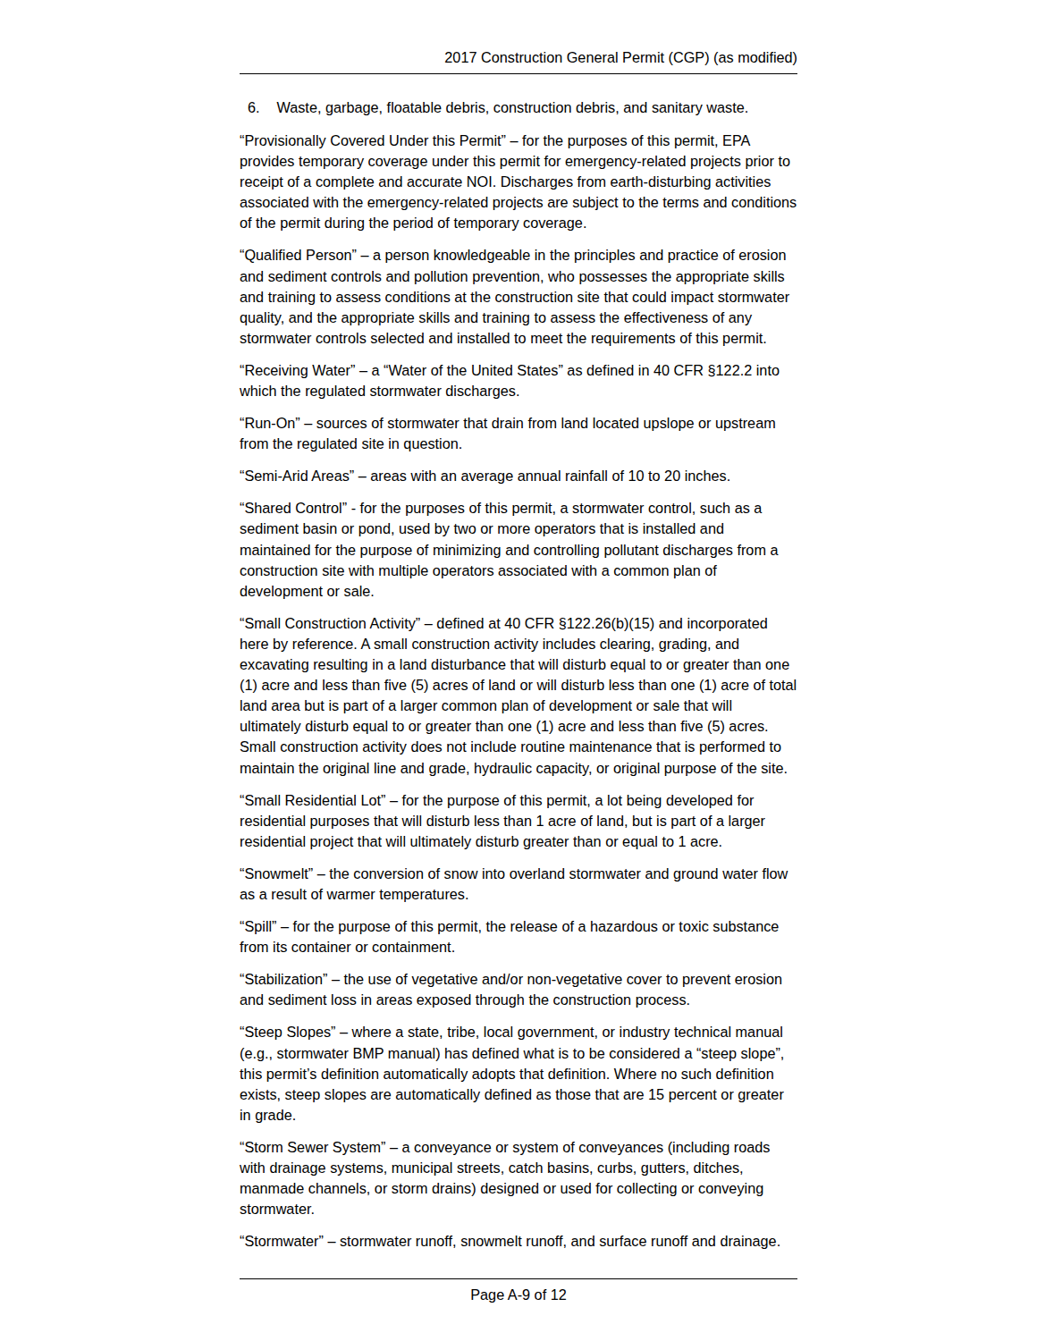2017 Construction General Permit (CGP) (as modified)
6. Waste, garbage, floatable debris, construction debris, and sanitary waste.
“Provisionally Covered Under this Permit” – for the purposes of this permit, EPA provides temporary coverage under this permit for emergency-related projects prior to receipt of a complete and accurate NOI. Discharges from earth-disturbing activities associated with the emergency-related projects are subject to the terms and conditions of the permit during the period of temporary coverage.
“Qualified Person” – a person knowledgeable in the principles and practice of erosion and sediment controls and pollution prevention, who possesses the appropriate skills and training to assess conditions at the construction site that could impact stormwater quality, and the appropriate skills and training to assess the effectiveness of any stormwater controls selected and installed to meet the requirements of this permit.
“Receiving Water” – a “Water of the United States” as defined in 40 CFR §122.2 into which the regulated stormwater discharges.
“Run-On” – sources of stormwater that drain from land located upslope or upstream from the regulated site in question.
“Semi-Arid Areas” – areas with an average annual rainfall of 10 to 20 inches.
“Shared Control” - for the purposes of this permit, a stormwater control, such as a sediment basin or pond, used by two or more operators that is installed and maintained for the purpose of minimizing and controlling pollutant discharges from a construction site with multiple operators associated with a common plan of development or sale.
“Small Construction Activity” – defined at 40 CFR §122.26(b)(15) and incorporated here by reference. A small construction activity includes clearing, grading, and excavating resulting in a land disturbance that will disturb equal to or greater than one (1) acre and less than five (5) acres of land or will disturb less than one (1) acre of total land area but is part of a larger common plan of development or sale that will ultimately disturb equal to or greater than one (1) acre and less than five (5) acres. Small construction activity does not include routine maintenance that is performed to maintain the original line and grade, hydraulic capacity, or original purpose of the site.
“Small Residential Lot” – for the purpose of this permit, a lot being developed for residential purposes that will disturb less than 1 acre of land, but is part of a larger residential project that will ultimately disturb greater than or equal to 1 acre.
“Snowmelt” – the conversion of snow into overland stormwater and ground water flow as a result of warmer temperatures.
“Spill” – for the purpose of this permit, the release of a hazardous or toxic substance from its container or containment.
“Stabilization” – the use of vegetative and/or non-vegetative cover to prevent erosion and sediment loss in areas exposed through the construction process.
“Steep Slopes” – where a state, tribe, local government, or industry technical manual (e.g., stormwater BMP manual) has defined what is to be considered a “steep slope”, this permit’s definition automatically adopts that definition. Where no such definition exists, steep slopes are automatically defined as those that are 15 percent or greater in grade.
“Storm Sewer System” – a conveyance or system of conveyances (including roads with drainage systems, municipal streets, catch basins, curbs, gutters, ditches, manmade channels, or storm drains) designed or used for collecting or conveying stormwater.
“Stormwater” – stormwater runoff, snowmelt runoff, and surface runoff and drainage.
Page A-9 of 12